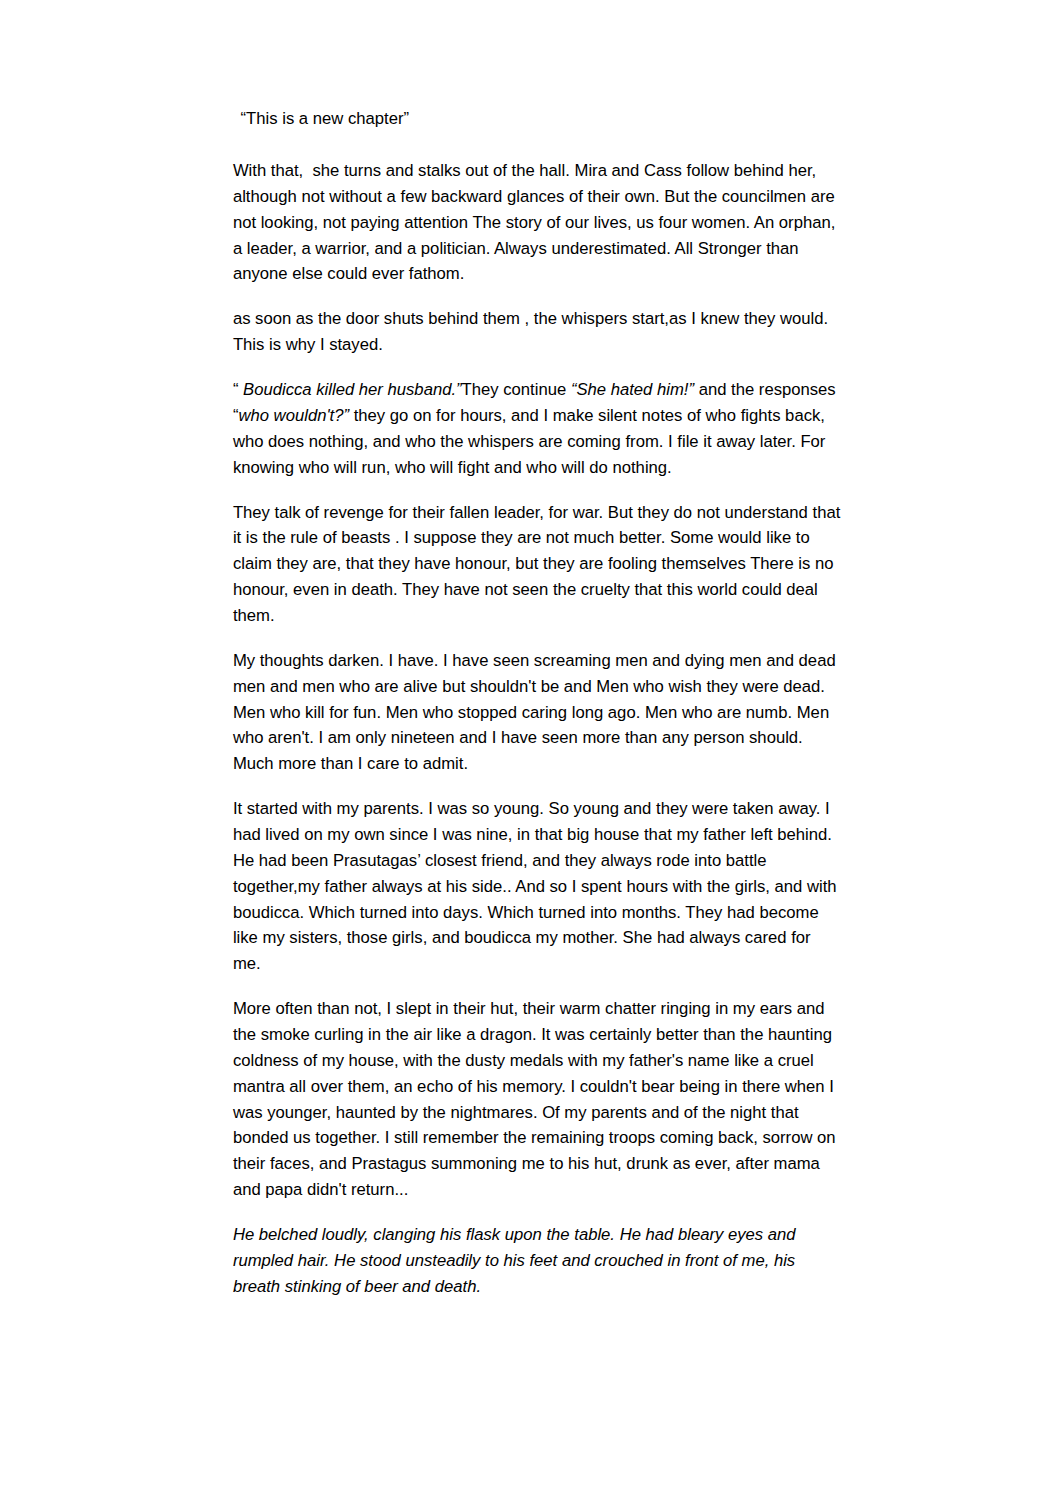“This is a new chapter”
With that, she turns and stalks out of the hall. Mira and Cass follow behind her, although not without a few backward glances of their own. But the councilmen are not looking, not paying attention The story of our lives, us four women. An orphan, a leader, a warrior, and a politician. Always underestimated. All Stronger than anyone else could ever fathom.
as soon as the door shuts behind them , the whispers start,as I knew they would. This is why I stayed.
“ Boudicca killed her husband.”They continue “She hated him!” and the responses “who wouldn't?” they go on for hours, and I make silent notes of who fights back, who does nothing, and who the whispers are coming from. I file it away later. For knowing who will run, who will fight and who will do nothing.
They talk of revenge for their fallen leader, for war. But they do not understand that it is the rule of beasts . I suppose they are not much better. Some would like to claim they are, that they have honour, but they are fooling themselves There is no honour, even in death. They have not seen the cruelty that this world could deal them.
My thoughts darken. I have. I have seen screaming men and dying men and dead men and men who are alive but shouldn't be and Men who wish they were dead. Men who kill for fun. Men who stopped caring long ago. Men who are numb. Men who aren't. I am only nineteen and I have seen more than any person should. Much more than I care to admit.
It started with my parents. I was so young. So young and they were taken away. I had lived on my own since I was nine, in that big house that my father left behind. He had been Prasutagas’ closest friend, and they always rode into battle together,my father always at his side.. And so I spent hours with the girls, and with boudicca. Which turned into days. Which turned into months. They had become like my sisters, those girls, and boudicca my mother. She had always cared for me.
More often than not, I slept in their hut, their warm chatter ringing in my ears and the smoke curling in the air like a dragon. It was certainly better than the haunting coldness of my house, with the dusty medals with my father's name like a cruel mantra all over them, an echo of his memory. I couldn't bear being in there when I was younger, haunted by the nightmares. Of my parents and of the night that bonded us together. I still remember the remaining troops coming back, sorrow on their faces, and Prastagus summoning me to his hut, drunk as ever, after mama and papa didn't return...
He belched loudly, clanging his flask upon the table. He had bleary eyes and rumpled hair. He stood unsteadily to his feet and crouched in front of me, his breath stinking of beer and death.